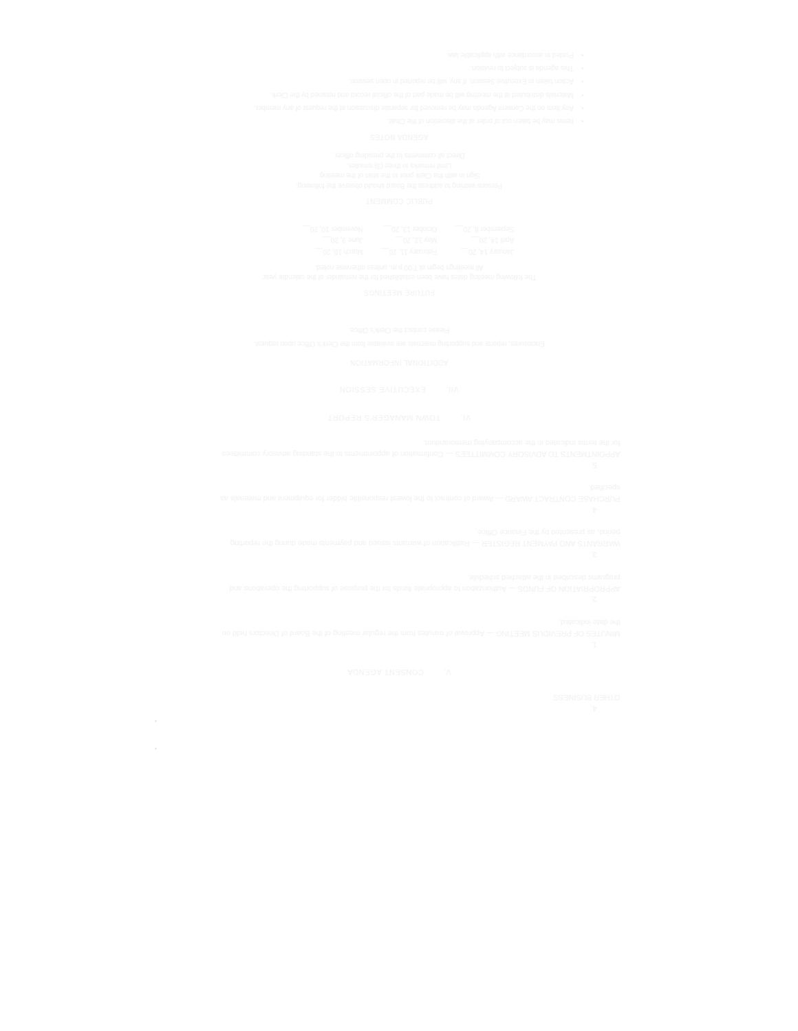4. OTHER BUSINESS
V. CONSENT AGENDA
1. MINUTES OF PREVIOUS MEETING — Approval of minutes from the regular meeting of the Board of Directors held on the date indicated.
2. APPROPRIATION OF FUNDS — Authorization to appropriate funds for the purpose of supporting the operations and programs described in the attached schedule.
3. WARRANTS AND PAYMENT REGISTER — Ratification of warrants issued and payments made during the reporting period, as presented by the Finance Office.
4. PURCHASE CONTRACT AWARD — Award of contract to the lowest responsible bidder for equipment and materials as specified.
5. APPOINTMENTS TO ADVISORY COMMITTEES — Confirmation of appointments to the standing advisory committees for the terms indicated in the accompanying memorandum.
VI. TOWN MANAGER'S REPORT
VII. EXECUTIVE SESSION
ADDITIONAL INFORMATION
Enclosures, reports and supporting materials are available from the Clerk's Office upon request.
Please contact the Clerk's Office.
FUTURE MEETINGS
The following meeting dates have been established for the remainder of the calendar year.
All meetings begin at 7:00 p.m. unless otherwise noted.
| January 14, 20__ | February 11, 20__ | March 10, 20__ |
| April 14, 20__ | May 12, 20__ | June 9, 20__ |
| September 8, 20__ | October 13, 20__ | November 10, 20__ |
PUBLIC COMMENT
Persons wishing to address the Board should observe the following:
Sign in with the Clerk prior to the start of the meeting.
Limit remarks to three (3) minutes.
Direct all comments to the presiding officer.
AGENDA NOTES
Items may be taken out of order at the discretion of the Chair.
Any item on the Consent Agenda may be removed for separate discussion at the request of any member.
Materials distributed at the meeting will be made part of the official record and retained by the Clerk.
Action taken in Executive Session, if any, will be reported in open session.
This agenda is subject to revision.
Posted in accordance with applicable law.